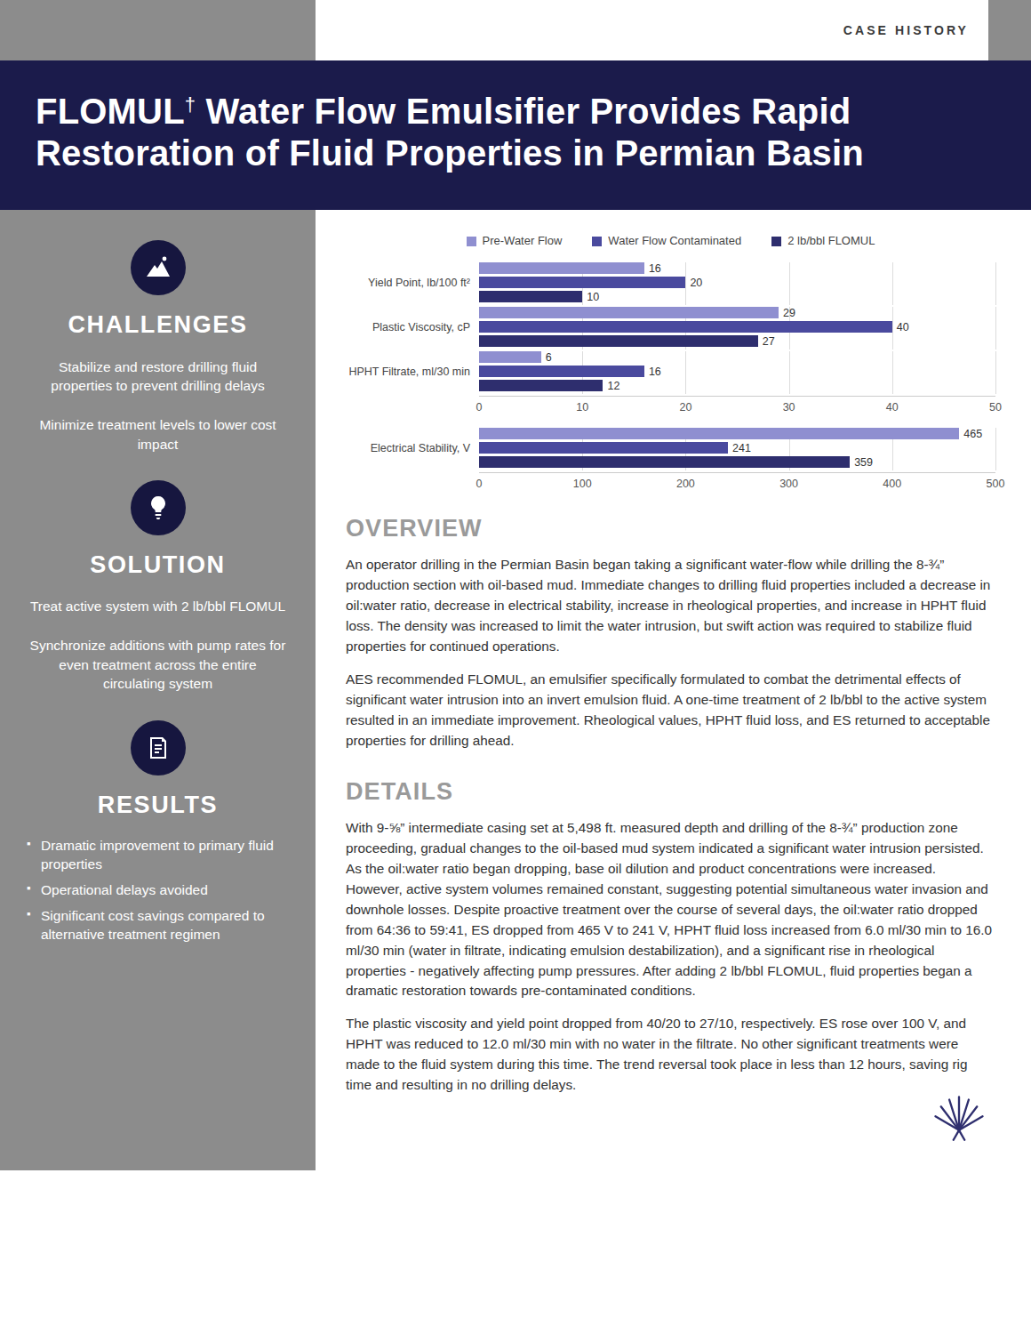Case History
FLOMUL† Water Flow Emulsifier Provides Rapid
Restoration of Fluid Properties in Permian Basin
Challenges
Stabilize and restore drilling fluid properties to prevent drilling delays
Minimize treatment levels to lower cost impact
Solution
Treat active system with 2 lb/bbl FLOMUL
Synchronize additions with pump rates for even treatment across the entire circulating system
Results
Dramatic improvement to primary fluid properties
Operational delays avoided
Significant cost savings compared to alternative treatment regimen
Pre-Water Flow Water Flow Contaminated 2 lb/bbl FLOMUL
Yield Point, lb/100 ft²
16
20
10
Plastic Viscosity, cP
29
40
27
HPHT Filtrate, ml/30 min
6
16
12
0
10
20
30
40
50
Electrical Stability, V
465
241
359
0
100
200
300
400
500
Overview
An operator drilling in the Permian Basin began taking a significant water-flow while drilling the 8-¾” production section with oil-based mud. Immediate changes to drilling fluid properties included a decrease in oil:water ratio, decrease in electrical stability, increase in rheological properties, and increase in HPHT fluid loss. The density was increased to limit the water intrusion, but swift action was required to stabilize fluid properties for continued operations.
AES recommended FLOMUL, an emulsifier specifically formulated to combat the detrimental effects of significant water intrusion into an invert emulsion fluid. A one-time treatment of 2 lb/bbl to the active system resulted in an immediate improvement. Rheological values, HPHT fluid loss, and ES returned to acceptable properties for drilling ahead.
Details
With 9-⅝” intermediate casing set at 5,498 ft. measured depth and drilling of the 8-¾” production zone proceeding, gradual changes to the oil-based mud system indicated a significant water intrusion persisted. As the oil:water ratio began dropping, base oil dilution and product concentrations were increased. However, active system volumes remained constant, suggesting potential simultaneous water invasion and downhole losses. Despite proactive treatment over the course of several days, the oil:water ratio dropped from 64:36 to 59:41, ES dropped from 465 V to 241 V, HPHT fluid loss increased from 6.0 ml/30 min to 16.0 ml/30 min (water in filtrate, indicating emulsion destabilization), and a significant rise in rheological properties - negatively affecting pump pressures. After adding 2 lb/bbl FLOMUL, fluid properties began a dramatic restoration towards pre-contaminated conditions.
The plastic viscosity and yield point dropped from 40/20 to 27/10, respectively. ES rose over 100 V, and HPHT was reduced to 12.0 ml/30 min with no water in the filtrate. No other significant treatments were made to the fluid system during this time. The trend reversal took place in less than 12 hours, saving rig time and resulting in no drilling delays.